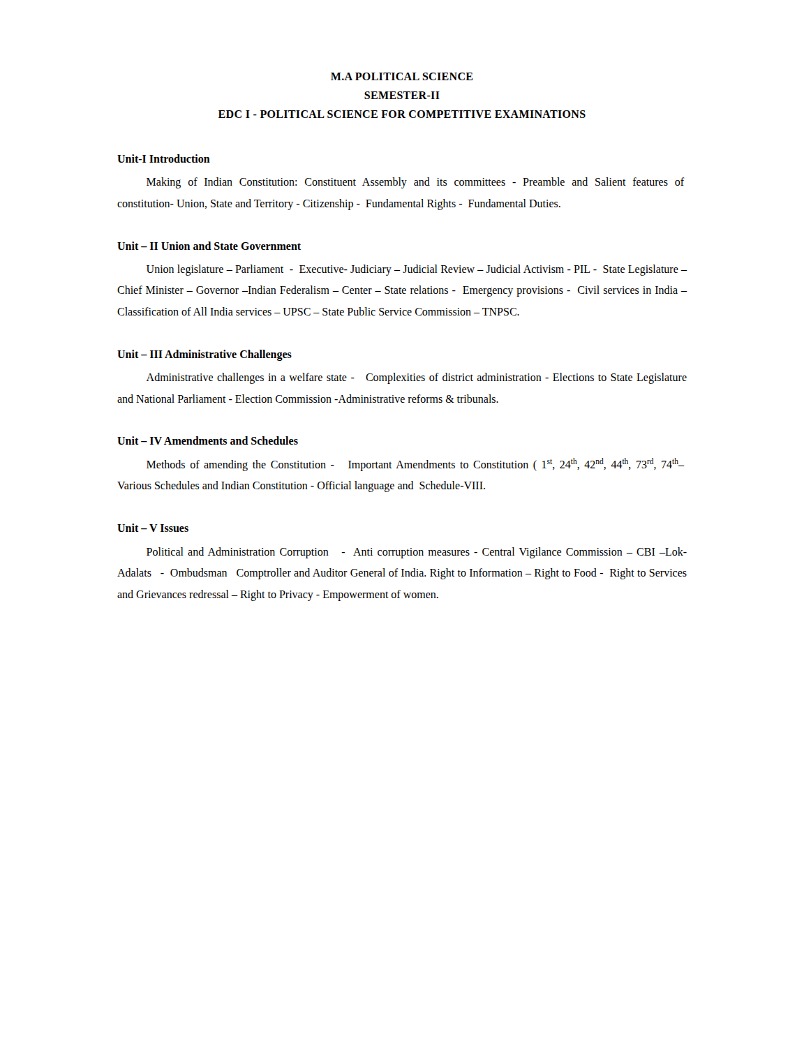M.A POLITICAL SCIENCE
SEMESTER-II
EDC I - POLITICAL SCIENCE FOR COMPETITIVE EXAMINATIONS
Unit-I Introduction
Making of Indian Constitution: Constituent Assembly and its committees - Preamble and Salient features of constitution- Union, State and Territory - Citizenship - Fundamental Rights - Fundamental Duties.
Unit – II Union and State Government
Union legislature – Parliament - Executive- Judiciary – Judicial Review – Judicial Activism - PIL - State Legislature – Chief Minister – Governor –Indian Federalism – Center – State relations - Emergency provisions - Civil services in India – Classification of All India services – UPSC – State Public Service Commission – TNPSC.
Unit – III Administrative Challenges
Administrative challenges in a welfare state - Complexities of district administration - Elections to State Legislature and National Parliament - Election Commission -Administrative reforms & tribunals.
Unit – IV Amendments and Schedules
Methods of amending the Constitution - Important Amendments to Constitution ( 1st, 24th, 42nd, 44th, 73rd, 74th– Various Schedules and Indian Constitution - Official language and Schedule-VIII.
Unit – V Issues
Political and Administration Corruption - Anti corruption measures - Central Vigilance Commission – CBI –Lok- Adalats - Ombudsman Comptroller and Auditor General of India. Right to Information – Right to Food - Right to Services and Grievances redressal – Right to Privacy - Empowerment of women.